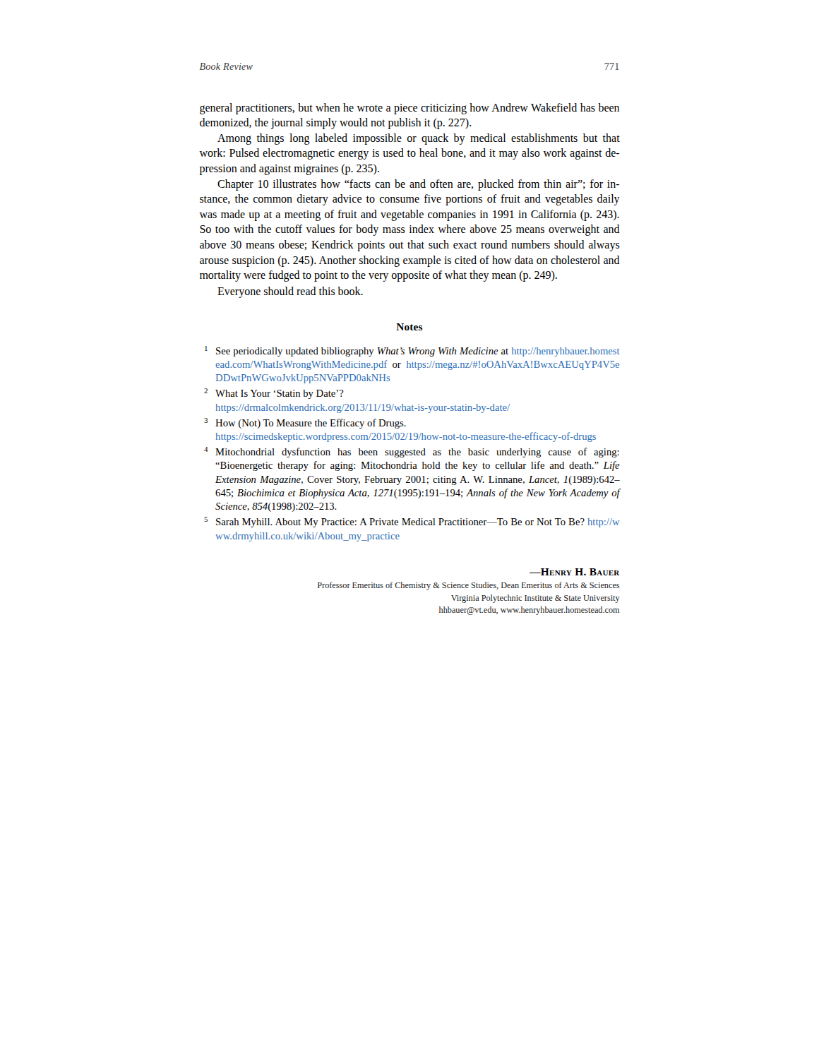Book Review 771
general practitioners, but when he wrote a piece criticizing how Andrew Wakefield has been demonized, the journal simply would not publish it (p. 227).
Among things long labeled impossible or quack by medical establishments but that work: Pulsed electromagnetic energy is used to heal bone, and it may also work against depression and against migraines (p. 235).
Chapter 10 illustrates how “facts can be and often are, plucked from thin air”; for instance, the common dietary advice to consume five portions of fruit and vegetables daily was made up at a meeting of fruit and vegetable companies in 1991 in California (p. 243). So too with the cutoff values for body mass index where above 25 means overweight and above 30 means obese; Kendrick points out that such exact round numbers should always arouse suspicion (p. 245). Another shocking example is cited of how data on cholesterol and mortality were fudged to point to the very opposite of what they mean (p. 249).
Everyone should read this book.
Notes
1 See periodically updated bibliography What’s Wrong With Medicine at http://henryhbauer.homestead.com/WhatIsWrongWithMedicine.pdf or https://mega.nz/#!oOAhVaxA!BwxcAEUqYP4V5eDDwtPnWGwoJvkUpp5NVaPPD0akNHs
2 What Is Your ‘Statin by Date’?
https://drmalcolmkendrick.org/2013/11/19/what-is-your-statin-by-date/
3 How (Not) To Measure the Efficacy of Drugs.
https://scimedskeptic.wordpress.com/2015/02/19/how-not-to-measure-the-efficacy-of-drugs
4 Mitochondrial dysfunction has been suggested as the basic underlying cause of aging: “Bioenergetic therapy for aging: Mitochondria hold the key to cellular life and death.” Life Extension Magazine, Cover Story, February 2001; citing A. W. Linnane, Lancet, 1(1989):642–645; Biochimica et Biophysica Acta, 1271(1995):191–194; Annals of the New York Academy of Science, 854(1998):202–213.
5 Sarah Myhill. About My Practice: A Private Medical Practitioner—To Be or Not To Be? http://www.drmyhill.co.uk/wiki/About_my_practice
—Henry H. Bauer
Professor Emeritus of Chemistry & Science Studies, Dean Emeritus of Arts & Sciences
Virginia Polytechnic Institute & State University
hhbauer@vt.edu, www.henryhbauer.homestead.com